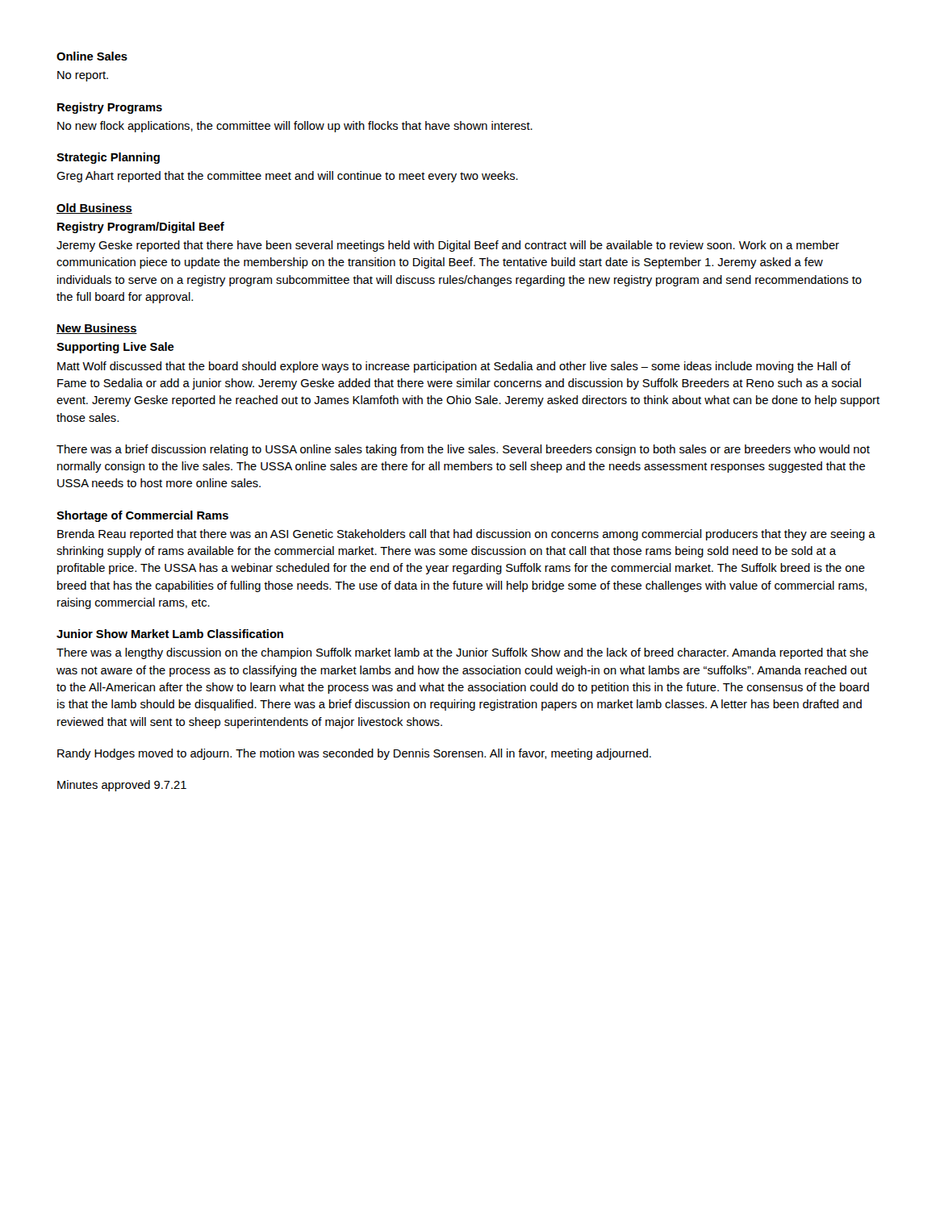Online Sales
No report.
Registry Programs
No new flock applications, the committee will follow up with flocks that have shown interest.
Strategic Planning
Greg Ahart reported that the committee meet and will continue to meet every two weeks.
Old Business
Registry Program/Digital Beef
Jeremy Geske reported that there have been several meetings held with Digital Beef and contract will be available to review soon. Work on a member communication piece to update the membership on the transition to Digital Beef. The tentative build start date is September 1. Jeremy asked a few individuals to serve on a registry program subcommittee that will discuss rules/changes regarding the new registry program and send recommendations to the full board for approval.
New Business
Supporting Live Sale
Matt Wolf discussed that the board should explore ways to increase participation at Sedalia and other live sales – some ideas include moving the Hall of Fame to Sedalia or add a junior show. Jeremy Geske added that there were similar concerns and discussion by Suffolk Breeders at Reno such as a social event. Jeremy Geske reported he reached out to James Klamfoth with the Ohio Sale. Jeremy asked directors to think about what can be done to help support those sales.
There was a brief discussion relating to USSA online sales taking from the live sales. Several breeders consign to both sales or are breeders who would not normally consign to the live sales. The USSA online sales are there for all members to sell sheep and the needs assessment responses suggested that the USSA needs to host more online sales.
Shortage of Commercial Rams
Brenda Reau reported that there was an ASI Genetic Stakeholders call that had discussion on concerns among commercial producers that they are seeing a shrinking supply of rams available for the commercial market. There was some discussion on that call that those rams being sold need to be sold at a profitable price. The USSA has a webinar scheduled for the end of the year regarding Suffolk rams for the commercial market. The Suffolk breed is the one breed that has the capabilities of fulling those needs. The use of data in the future will help bridge some of these challenges with value of commercial rams, raising commercial rams, etc.
Junior Show Market Lamb Classification
There was a lengthy discussion on the champion Suffolk market lamb at the Junior Suffolk Show and the lack of breed character. Amanda reported that she was not aware of the process as to classifying the market lambs and how the association could weigh-in on what lambs are “suffolks”. Amanda reached out to the All-American after the show to learn what the process was and what the association could do to petition this in the future. The consensus of the board is that the lamb should be disqualified. There was a brief discussion on requiring registration papers on market lamb classes. A letter has been drafted and reviewed that will sent to sheep superintendents of major livestock shows.
Randy Hodges moved to adjourn. The motion was seconded by Dennis Sorensen. All in favor, meeting adjourned.
Minutes approved 9.7.21